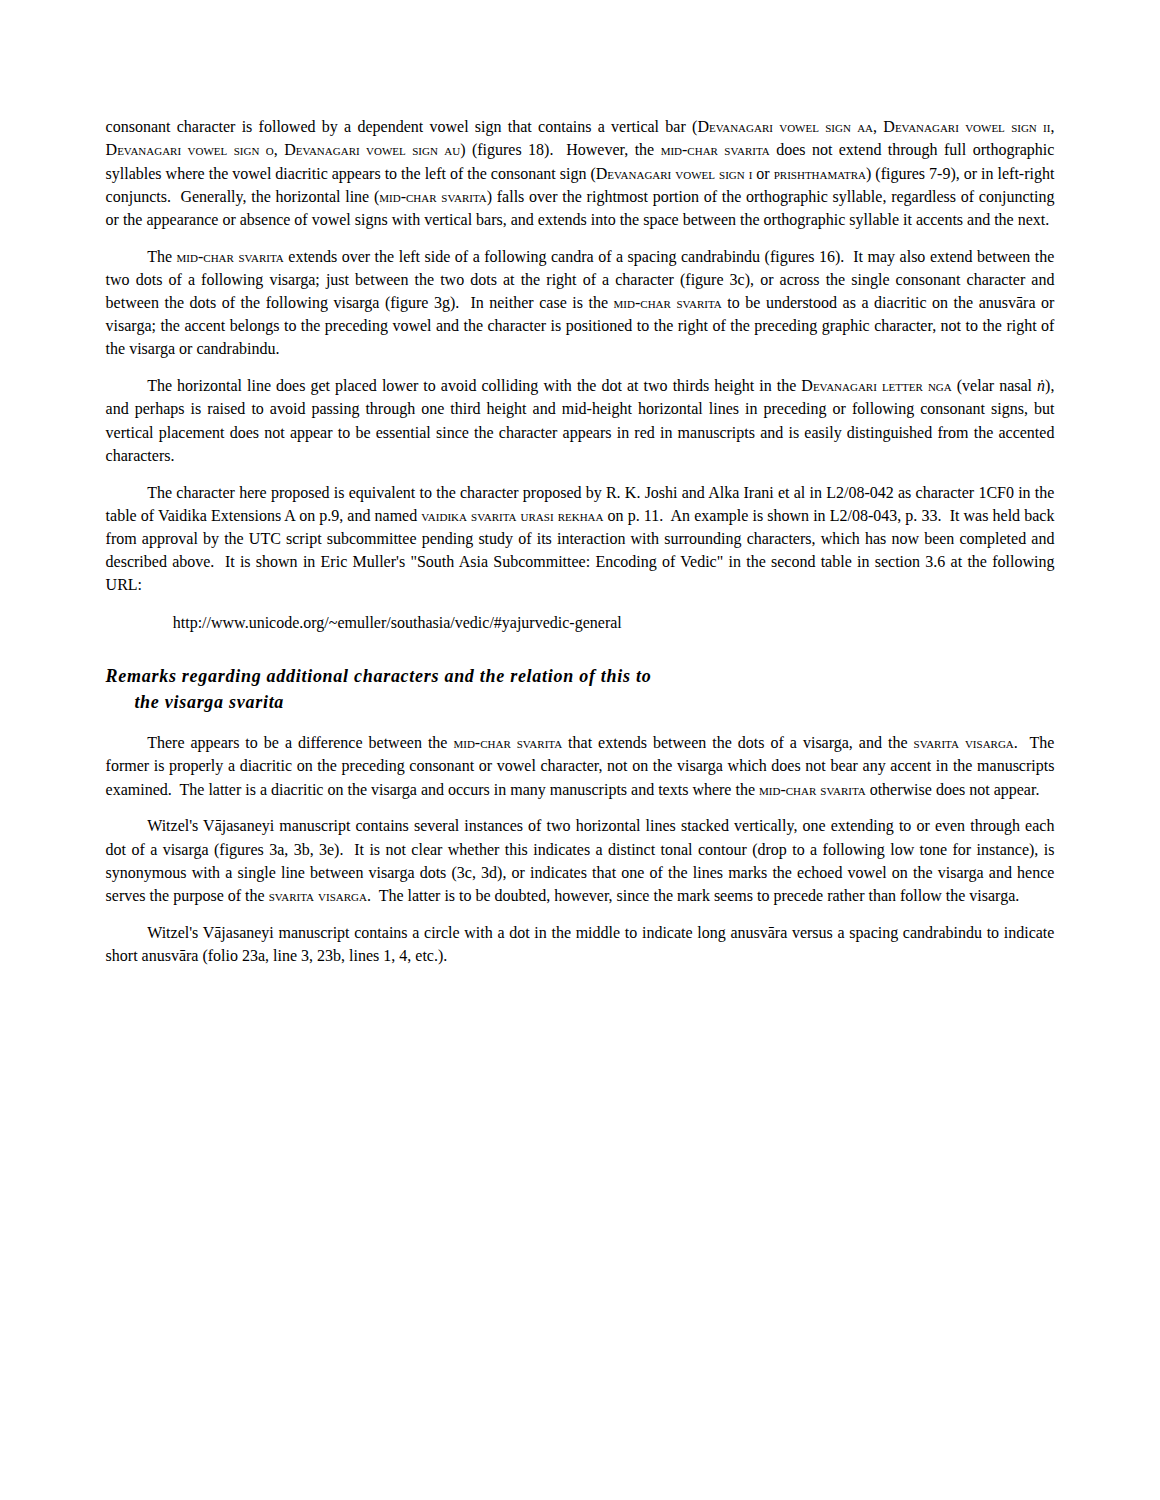consonant character is followed by a dependent vowel sign that contains a vertical bar (Devanagari vowel sign aa, Devanagari vowel sign ii, Devanagari vowel sign o, Devanagari vowel sign au) (figures 18). However, the mid-char svarita does not extend through full orthographic syllables where the vowel diacritic appears to the left of the consonant sign (Devanagari vowel sign i or prishthamatra) (figures 7-9), or in left-right conjuncts. Generally, the horizontal line (mid-char svarita) falls over the rightmost portion of the orthographic syllable, regardless of conjuncting or the appearance or absence of vowel signs with vertical bars, and extends into the space between the orthographic syllable it accents and the next.
The mid-char svarita extends over the left side of a following candra of a spacing candrabindu (figures 16). It may also extend between the two dots of a following visarga; just between the two dots at the right of a character (figure 3c), or across the single consonant character and between the dots of the following visarga (figure 3g). In neither case is the mid-char svarita to be understood as a diacritic on the anusvāra or visarga; the accent belongs to the preceding vowel and the character is positioned to the right of the preceding graphic character, not to the right of the visarga or candrabindu.
The horizontal line does get placed lower to avoid colliding with the dot at two thirds height in the Devanagari letter nga (velar nasal ṅ), and perhaps is raised to avoid passing through one third height and mid-height horizontal lines in preceding or following consonant signs, but vertical placement does not appear to be essential since the character appears in red in manuscripts and is easily distinguished from the accented characters.
The character here proposed is equivalent to the character proposed by R. K. Joshi and Alka Irani et al in L2/08-042 as character 1CF0 in the table of Vaidika Extensions A on p.9, and named vaidika svarita urasi rekhaa on p. 11. An example is shown in L2/08-043, p. 33. It was held back from approval by the UTC script subcommittee pending study of its interaction with surrounding characters, which has now been completed and described above. It is shown in Eric Muller's "South Asia Subcommittee: Encoding of Vedic" in the second table in section 3.6 at the following URL:
http://www.unicode.org/~emuller/southasia/vedic/#yajurvedic-general
Remarks regarding additional characters and the relation of this tothe visarga svarita
There appears to be a difference between the mid-char svarita that extends between the dots of a visarga, and the svarita visarga. The former is properly a diacritic on the preceding consonant or vowel character, not on the visarga which does not bear any accent in the manuscripts examined. The latter is a diacritic on the visarga and occurs in many manuscripts and texts where the mid-char svarita otherwise does not appear.
Witzel's Vājasaneyi manuscript contains several instances of two horizontal lines stacked vertically, one extending to or even through each dot of a visarga (figures 3a, 3b, 3e). It is not clear whether this indicates a distinct tonal contour (drop to a following low tone for instance), is synonymous with a single line between visarga dots (3c, 3d), or indicates that one of the lines marks the echoed vowel on the visarga and hence serves the purpose of the svarita visarga. The latter is to be doubted, however, since the mark seems to precede rather than follow the visarga.
Witzel's Vājasaneyi manuscript contains a circle with a dot in the middle to indicate long anusvāra versus a spacing candrabindu to indicate short anusvāra (folio 23a, line 3, 23b, lines 1, 4, etc.).